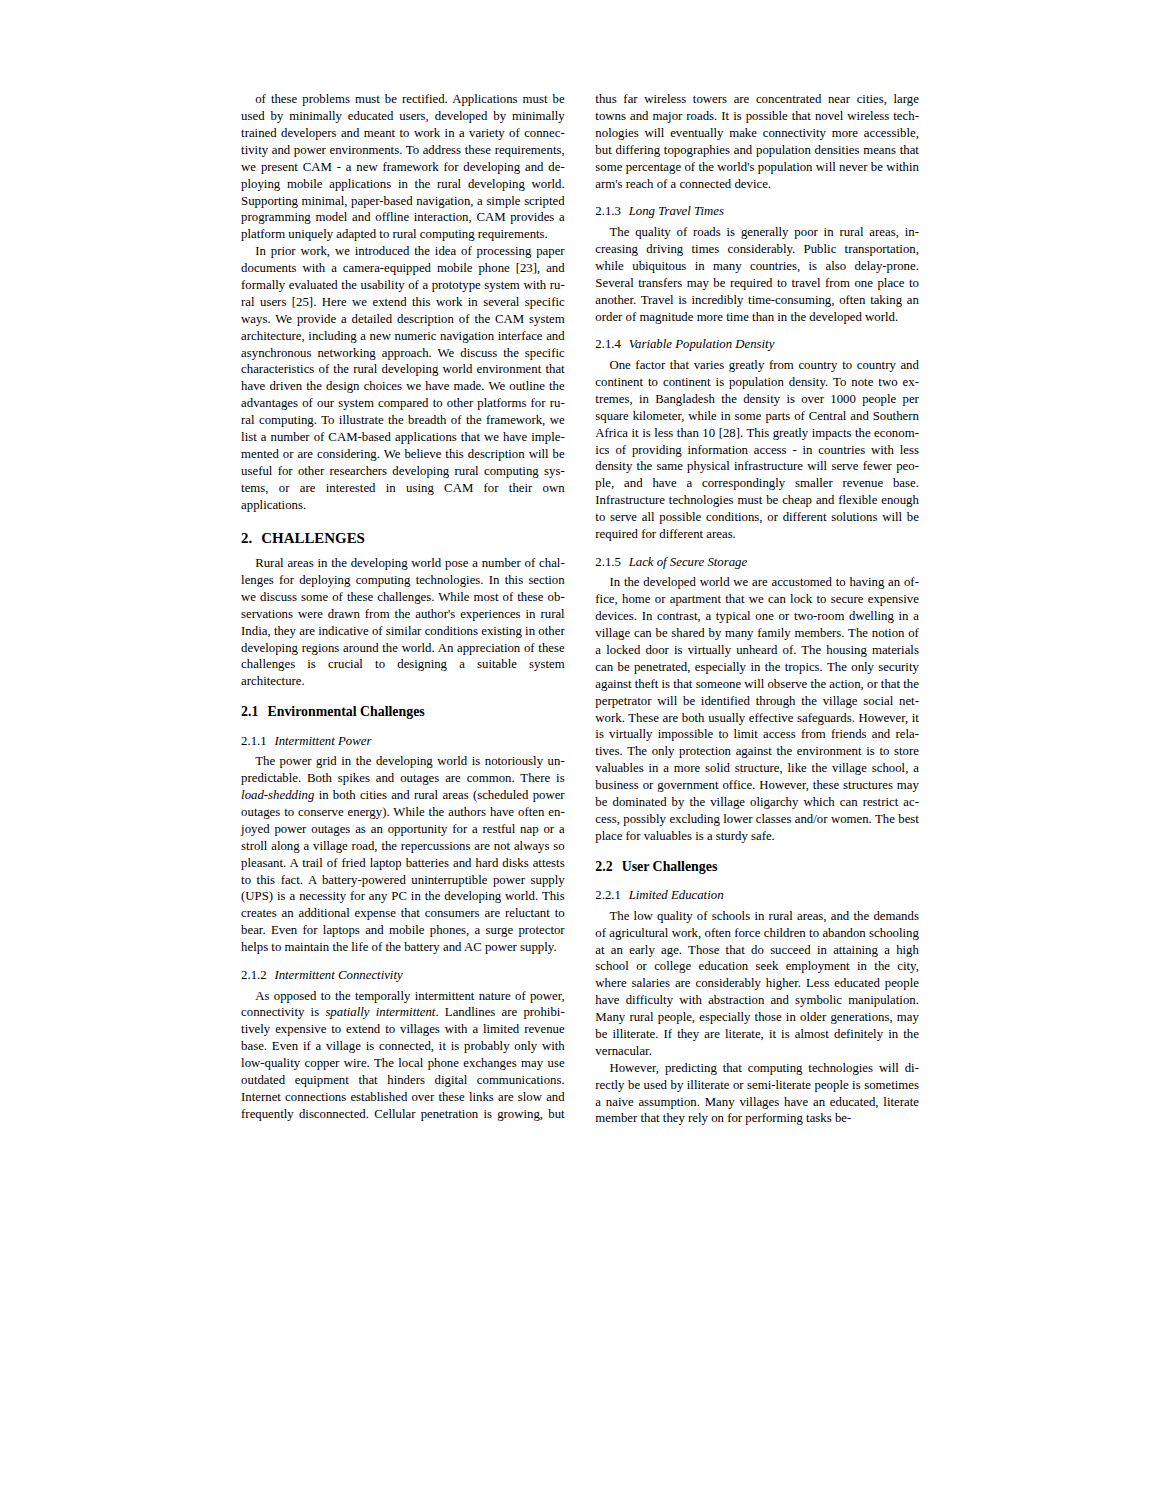of these problems must be rectified. Applications must be used by minimally educated users, developed by minimally trained developers and meant to work in a variety of connectivity and power environments. To address these requirements, we present CAM - a new framework for developing and deploying mobile applications in the rural developing world. Supporting minimal, paper-based navigation, a simple scripted programming model and offline interaction, CAM provides a platform uniquely adapted to rural computing requirements.
In prior work, we introduced the idea of processing paper documents with a camera-equipped mobile phone [23], and formally evaluated the usability of a prototype system with rural users [25]. Here we extend this work in several specific ways. We provide a detailed description of the CAM system architecture, including a new numeric navigation interface and asynchronous networking approach. We discuss the specific characteristics of the rural developing world environment that have driven the design choices we have made. We outline the advantages of our system compared to other platforms for rural computing. To illustrate the breadth of the framework, we list a number of CAM-based applications that we have implemented or are considering. We believe this description will be useful for other researchers developing rural computing systems, or are interested in using CAM for their own applications.
2. CHALLENGES
Rural areas in the developing world pose a number of challenges for deploying computing technologies. In this section we discuss some of these challenges. While most of these observations were drawn from the author's experiences in rural India, they are indicative of similar conditions existing in other developing regions around the world. An appreciation of these challenges is crucial to designing a suitable system architecture.
2.1 Environmental Challenges
2.1.1 Intermittent Power
The power grid in the developing world is notoriously unpredictable. Both spikes and outages are common. There is load-shedding in both cities and rural areas (scheduled power outages to conserve energy). While the authors have often enjoyed power outages as an opportunity for a restful nap or a stroll along a village road, the repercussions are not always so pleasant. A trail of fried laptop batteries and hard disks attests to this fact. A battery-powered uninterruptible power supply (UPS) is a necessity for any PC in the developing world. This creates an additional expense that consumers are reluctant to bear. Even for laptops and mobile phones, a surge protector helps to maintain the life of the battery and AC power supply.
2.1.2 Intermittent Connectivity
As opposed to the temporally intermittent nature of power, connectivity is spatially intermittent. Landlines are prohibitively expensive to extend to villages with a limited revenue base. Even if a village is connected, it is probably only with low-quality copper wire. The local phone exchanges may use outdated equipment that hinders digital communications. Internet connections established over these links are slow and frequently disconnected. Cellular penetration is growing, but thus far wireless towers are concentrated near cities, large towns and major roads. It is possible that novel wireless technologies will eventually make connectivity more accessible, but differing topographies and population densities means that some percentage of the world's population will never be within arm's reach of a connected device.
2.1.3 Long Travel Times
The quality of roads is generally poor in rural areas, increasing driving times considerably. Public transportation, while ubiquitous in many countries, is also delay-prone. Several transfers may be required to travel from one place to another. Travel is incredibly time-consuming, often taking an order of magnitude more time than in the developed world.
2.1.4 Variable Population Density
One factor that varies greatly from country to country and continent to continent is population density. To note two extremes, in Bangladesh the density is over 1000 people per square kilometer, while in some parts of Central and Southern Africa it is less than 10 [28]. This greatly impacts the economics of providing information access - in countries with less density the same physical infrastructure will serve fewer people, and have a correspondingly smaller revenue base. Infrastructure technologies must be cheap and flexible enough to serve all possible conditions, or different solutions will be required for different areas.
2.1.5 Lack of Secure Storage
In the developed world we are accustomed to having an office, home or apartment that we can lock to secure expensive devices. In contrast, a typical one or two-room dwelling in a village can be shared by many family members. The notion of a locked door is virtually unheard of. The housing materials can be penetrated, especially in the tropics. The only security against theft is that someone will observe the action, or that the perpetrator will be identified through the village social network. These are both usually effective safeguards. However, it is virtually impossible to limit access from friends and relatives. The only protection against the environment is to store valuables in a more solid structure, like the village school, a business or government office. However, these structures may be dominated by the village oligarchy which can restrict access, possibly excluding lower classes and/or women. The best place for valuables is a sturdy safe.
2.2 User Challenges
2.2.1 Limited Education
The low quality of schools in rural areas, and the demands of agricultural work, often force children to abandon schooling at an early age. Those that do succeed in attaining a high school or college education seek employment in the city, where salaries are considerably higher. Less educated people have difficulty with abstraction and symbolic manipulation. Many rural people, especially those in older generations, may be illiterate. If they are literate, it is almost definitely in the vernacular.
However, predicting that computing technologies will directly be used by illiterate or semi-literate people is sometimes a naive assumption. Many villages have an educated, literate member that they rely on for performing tasks be-